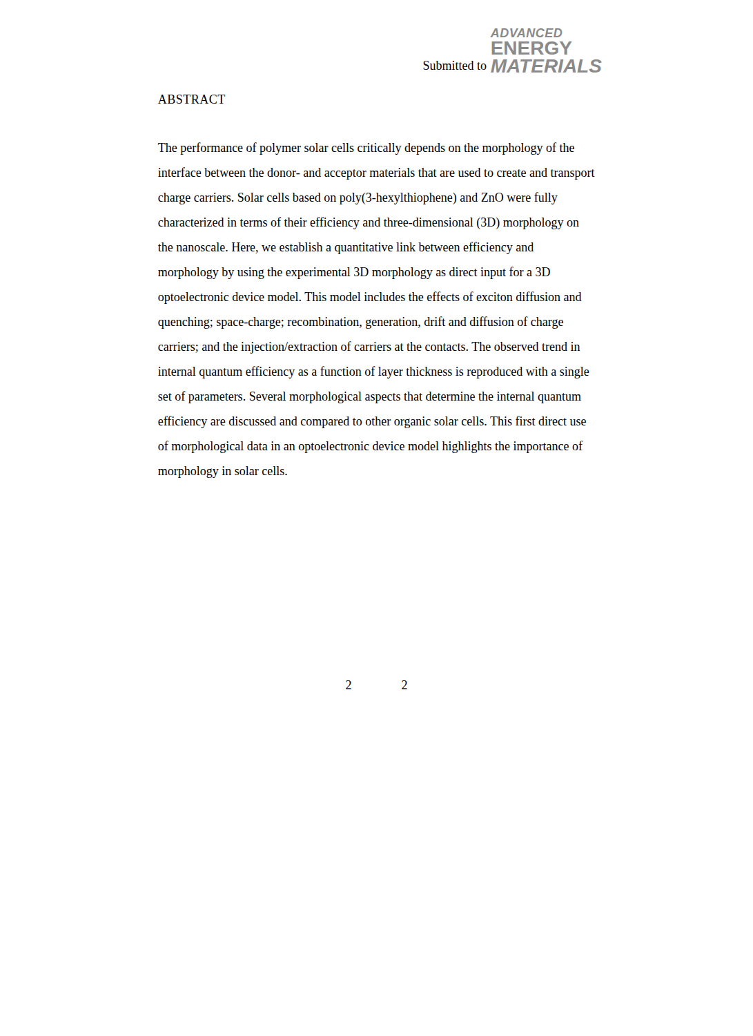Submitted to ADVANCED ENERGY MATERIALS
ABSTRACT
The performance of polymer solar cells critically depends on the morphology of the interface between the donor- and acceptor materials that are used to create and transport charge carriers. Solar cells based on poly(3-hexylthiophene) and ZnO were fully characterized in terms of their efficiency and three-dimensional (3D) morphology on the nanoscale. Here, we establish a quantitative link between efficiency and morphology by using the experimental 3D morphology as direct input for a 3D optoelectronic device model. This model includes the effects of exciton diffusion and quenching; space-charge; recombination, generation, drift and diffusion of charge carriers; and the injection/extraction of carriers at the contacts. The observed trend in internal quantum efficiency as a function of layer thickness is reproduced with a single set of parameters. Several morphological aspects that determine the internal quantum efficiency are discussed and compared to other organic solar cells. This first direct use of morphological data in an optoelectronic device model highlights the importance of morphology in solar cells.
2 2